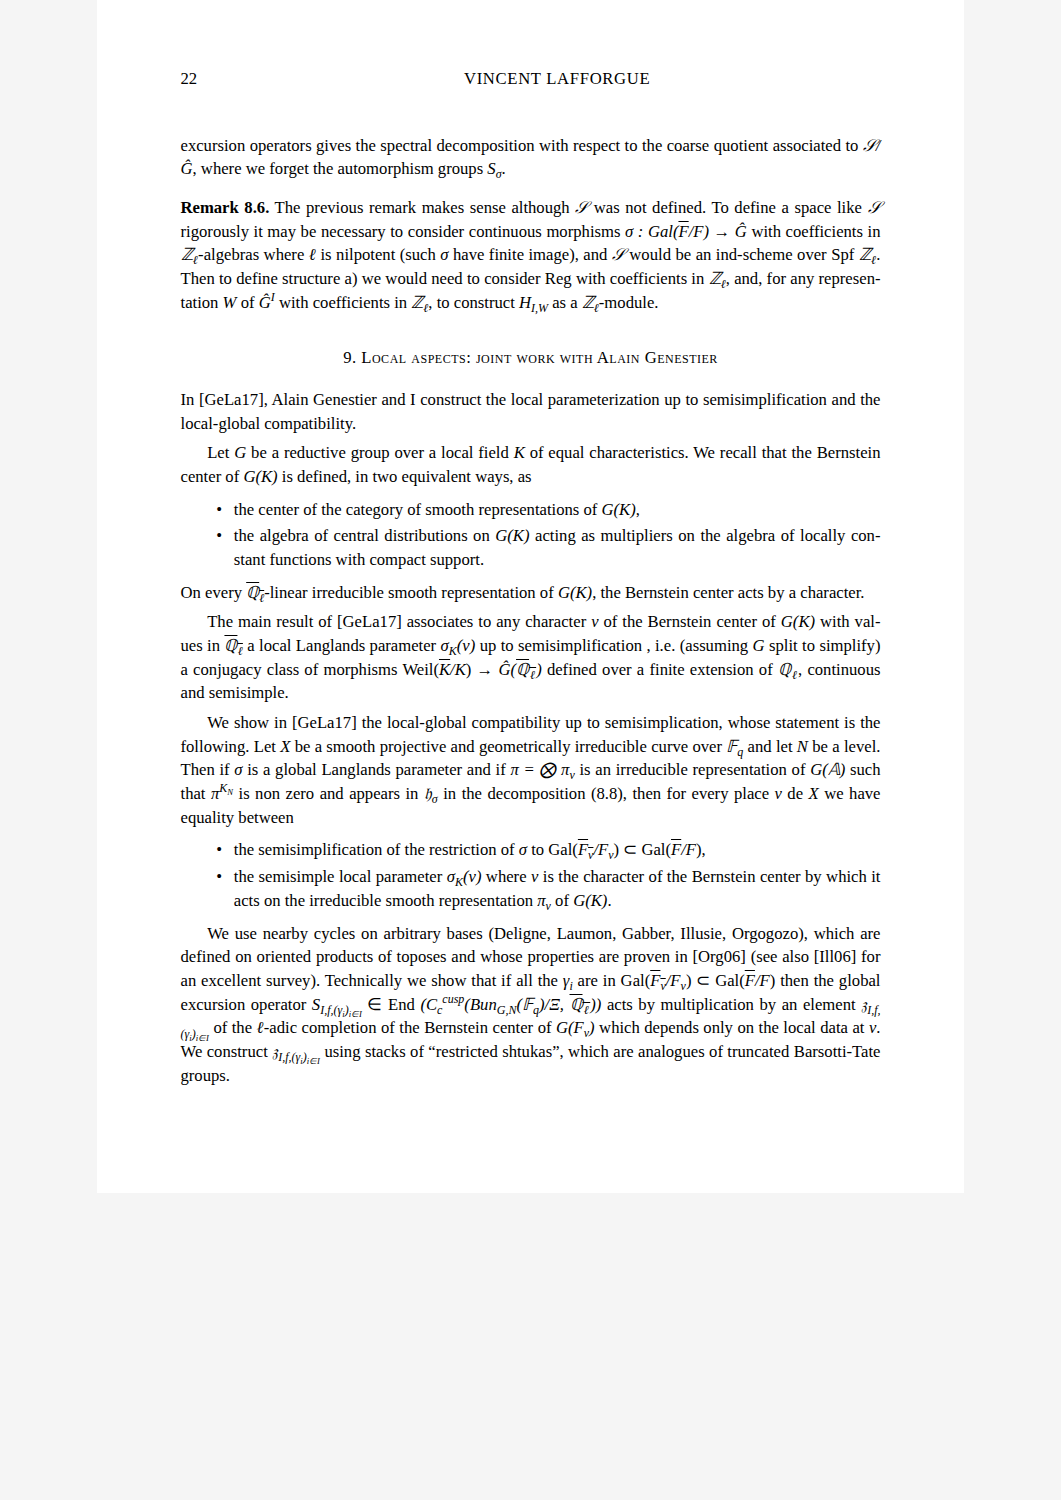22 VINCENT LAFFORGUE
excursion operators gives the spectral decomposition with respect to the coarse quotient associated to 𝒮/Ĝ, where we forget the automorphism groups Sσ.
Remark 8.6. The previous remark makes sense although 𝒮 was not defined. To define a space like 𝒮 rigorously it may be necessary to consider continuous morphisms σ : Gal(F/F) → Ĝ with coefficients in ℤℓ-algebras where ℓ is nilpotent (such σ have finite image), and 𝒮 would be an ind-scheme over Spf ℤℓ. Then to define structure a) we would need to consider Reg with coefficients in ℤℓ, and, for any representation W of ĜI with coefficients in ℤℓ, to construct HI,W as a ℤℓ-module.
9. Local aspects: joint work with Alain Genestier
In [GeLa17], Alain Genestier and I construct the local parameterization up to semisimplification and the local-global compatibility.
Let G be a reductive group over a local field K of equal characteristics. We recall that the Bernstein center of G(K) is defined, in two equivalent ways, as
the center of the category of smooth representations of G(K),
the algebra of central distributions on G(K) acting as multipliers on the algebra of locally constant functions with compact support.
On every ℚℓ-linear irreducible smooth representation of G(K), the Bernstein center acts by a character.
The main result of [GeLa17] associates to any character ν of the Bernstein center of G(K) with values in ℚℓ a local Langlands parameter σK(ν) up to semisimplification , i.e. (assuming G split to simplify) a conjugacy class of morphisms Weil(K/K) → Ĝ(ℚℓ) defined over a finite extension of ℚℓ, continuous and semisimple.
We show in [GeLa17] the local-global compatibility up to semisimplication, whose statement is the following. Let X be a smooth projective and geometrically irreducible curve over 𝔽q and let N be a level. Then if σ is a global Langlands parameter and if π = ⨂ πv is an irreducible representation of G(𝔸) such that πKN is non zero and appears in 𝔥σ in the decomposition (8.8), then for every place v de X we have equality between
the semisimplification of the restriction of σ to Gal(Fv/Fv) ⊂ Gal(F/F),
the semisimple local parameter σK(ν) where ν is the character of the Bernstein center by which it acts on the irreducible smooth representation πv of G(K).
We use nearby cycles on arbitrary bases (Deligne, Laumon, Gabber, Illusie, Orgogozo), which are defined on oriented products of toposes and whose properties are proven in [Org06] (see also [Ill06] for an excellent survey). Technically we show that if all the γi are in Gal(Fv/Fv) ⊂ Gal(F/F) then the global excursion operator SI,f,(γi)i∈I ∈ End (Cccusp(BunG,N(𝔽q)/Ξ, ℚℓ)) acts by multiplication by an element 𝔷I,f,(γi)i∈I of the ℓ-adic completion of the Bernstein center of G(Fv) which depends only on the local data at v. We construct 𝔷I,f,(γi)i∈I using stacks of “restricted shtukas”, which are analogues of truncated Barsotti-Tate groups.